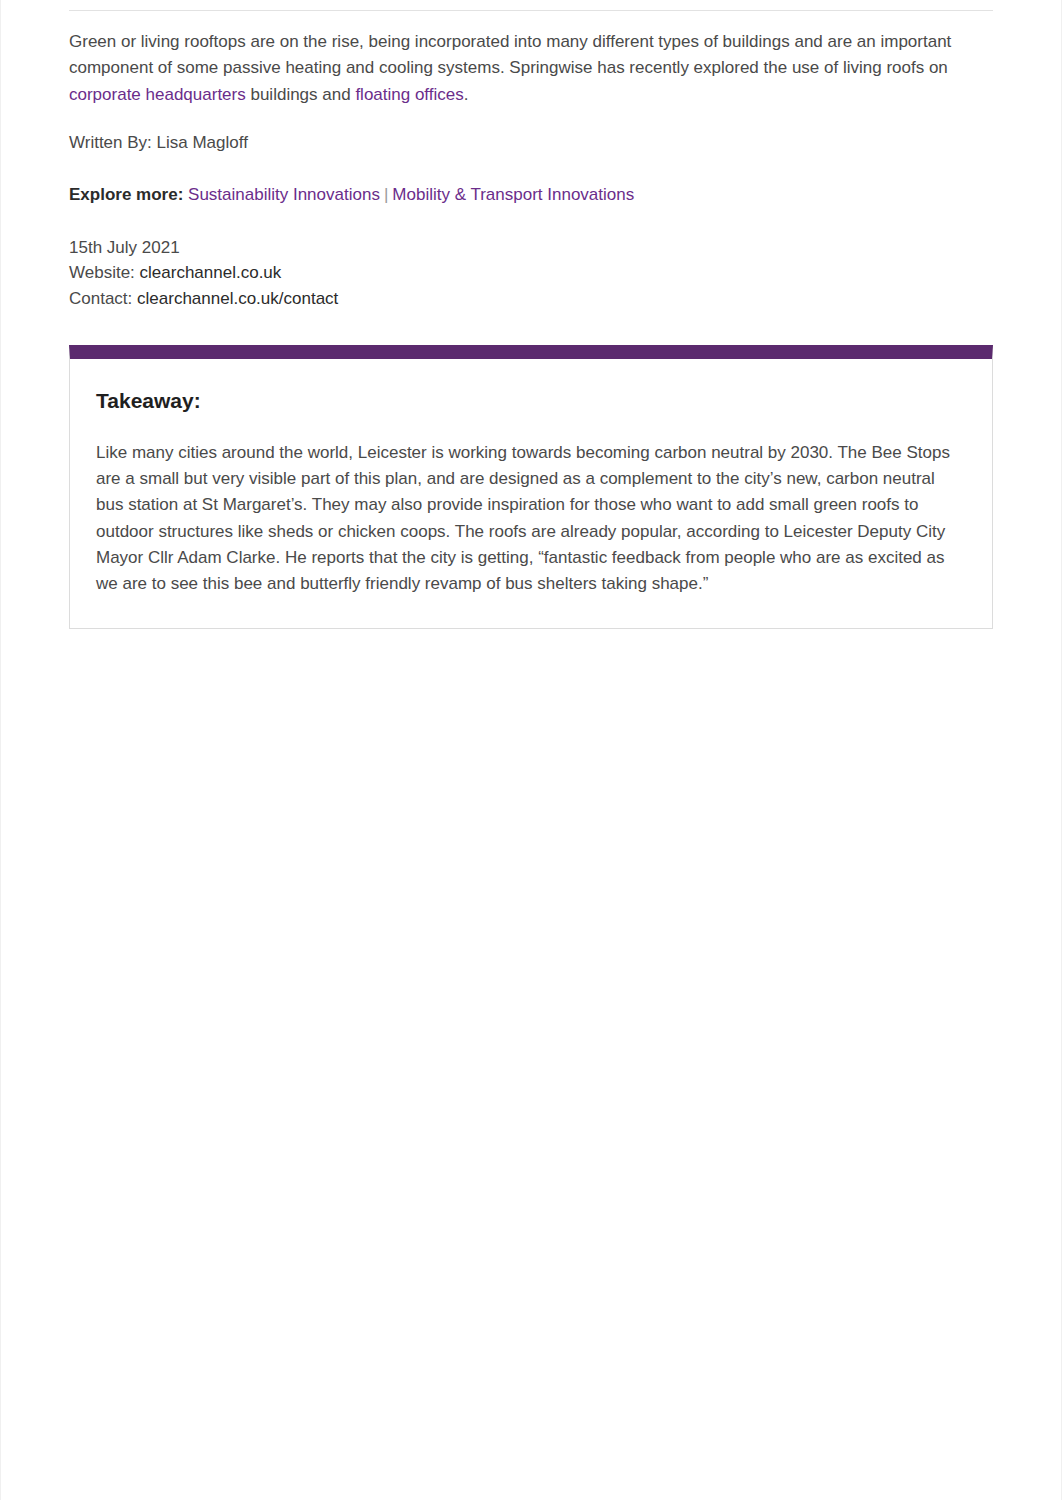Green or living rooftops are on the rise, being incorporated into many different types of buildings and are an important component of some passive heating and cooling systems. Springwise has recently explored the use of living roofs on corporate headquarters buildings and floating offices.
Written By: Lisa Magloff
Explore more: Sustainability Innovations|Mobility & Transport Innovations
15th July 2021
Website: clearchannel.co.uk
Contact: clearchannel.co.uk/contact
Takeaway:
Like many cities around the world, Leicester is working towards becoming carbon neutral by 2030. The Bee Stops are a small but very visible part of this plan, and are designed as a complement to the city’s new, carbon neutral bus station at St Margaret’s. They may also provide inspiration for those who want to add small green roofs to outdoor structures like sheds or chicken coops. The roofs are already popular, according to Leicester Deputy City Mayor Cllr Adam Clarke. He reports that the city is getting, “fantastic feedback from people who are as excited as we are to see this bee and butterfly friendly revamp of bus shelters taking shape.”